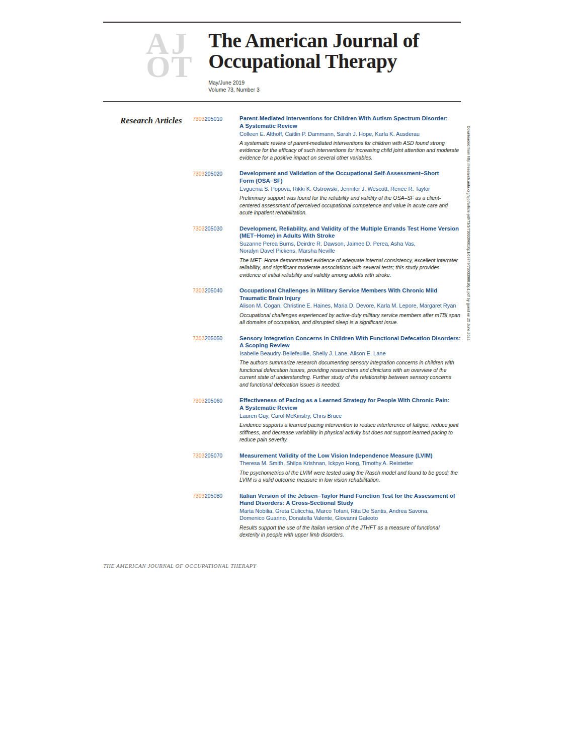AJOT
The American Journal of
Occupational Therapy
May/June 2019
Volume 73, Number 3
Research Articles
7303205010
Parent-Mediated Interventions for Children With Autism Spectrum Disorder:
A Systematic Review
Colleen E. Althoff, Caitlin P. Dammann, Sarah J. Hope, Karla K. Ausderau
A systematic review of parent-mediated interventions for children with ASD found strong evidence for the efficacy of such interventions for increasing child joint attention and moderate evidence for a positive impact on several other variables.
7303205020
Development and Validation of the Occupational Self-Assessment–Short
Form (OSA–SF)
Evguenia S. Popova, Rikki K. Ostrowski, Jennifer J. Wescott, Renée R. Taylor
Preliminary support was found for the reliability and validity of the OSA–SF as a client-centered assessment of perceived occupational competence and value in acute care and acute inpatient rehabilitation.
7303205030
Development, Reliability, and Validity of the Multiple Errands Test Home Version (MET–Home) in Adults With Stroke
Suzanne Perea Burns, Deirdre R. Dawson, Jaimee D. Perea, Asha Vas,
Noralyn Davel Pickens, Marsha Neville
The MET–Home demonstrated evidence of adequate internal consistency, excellent interrater reliability, and significant moderate associations with several tests; this study provides evidence of initial reliability and validity among adults with stroke.
7303205040
Occupational Challenges in Military Service Members With Chronic Mild Traumatic Brain Injury
Alison M. Cogan, Christine E. Haines, Maria D. Devore, Karla M. Lepore, Margaret Ryan
Occupational challenges experienced by active-duty military service members after mTBI span all domains of occupation, and disrupted sleep is a significant issue.
7303205050
Sensory Integration Concerns in Children With Functional Defecation Disorders:
A Scoping Review
Isabelle Beaudry-Bellefeuille, Shelly J. Lane, Alison E. Lane
The authors summarize research documenting sensory integration concerns in children with functional defecation issues, providing researchers and clinicians with an overview of the current state of understanding. Further study of the relationship between sensory concerns and functional defecation issues is needed.
7303205060
Effectiveness of Pacing as a Learned Strategy for People With Chronic Pain:
A Systematic Review
Lauren Guy, Carol McKinstry, Chris Bruce
Evidence supports a learned pacing intervention to reduce interference of fatigue, reduce joint stiffness, and decrease variability in physical activity but does not support learned pacing to reduce pain severity.
7303205070
Measurement Validity of the Low Vision Independence Measure (LVIM)
Theresa M. Smith, Shilpa Krishnan, Ickpyo Hong, Timothy A. Reistetter
The psychometrics of the LVIM were tested using the Rasch model and found to be good; the LVIM is a valid outcome measure in low vision rehabilitation.
7303205080
Italian Version of the Jebsen–Taylor Hand Function Test for the Assessment of Hand Disorders: A Cross-Sectional Study
Marta Nobilia, Greta Culicchia, Marco Tofani, Rita De Santis, Andrea Savona,
Domenico Guarino, Donatella Valente, Giovanni Galeoto
Results support the use of the Italian version of the JTHFT as a measure of functional dexterity in people with upper limb disorders.
THE AMERICAN JOURNAL OF OCCUPATIONAL THERAPY
Downloaded from http://research.aota.org/ajot/article-pdf/73/3/7303390010p1/69749/7303390010p1.pdf by guest on 25 June 2022